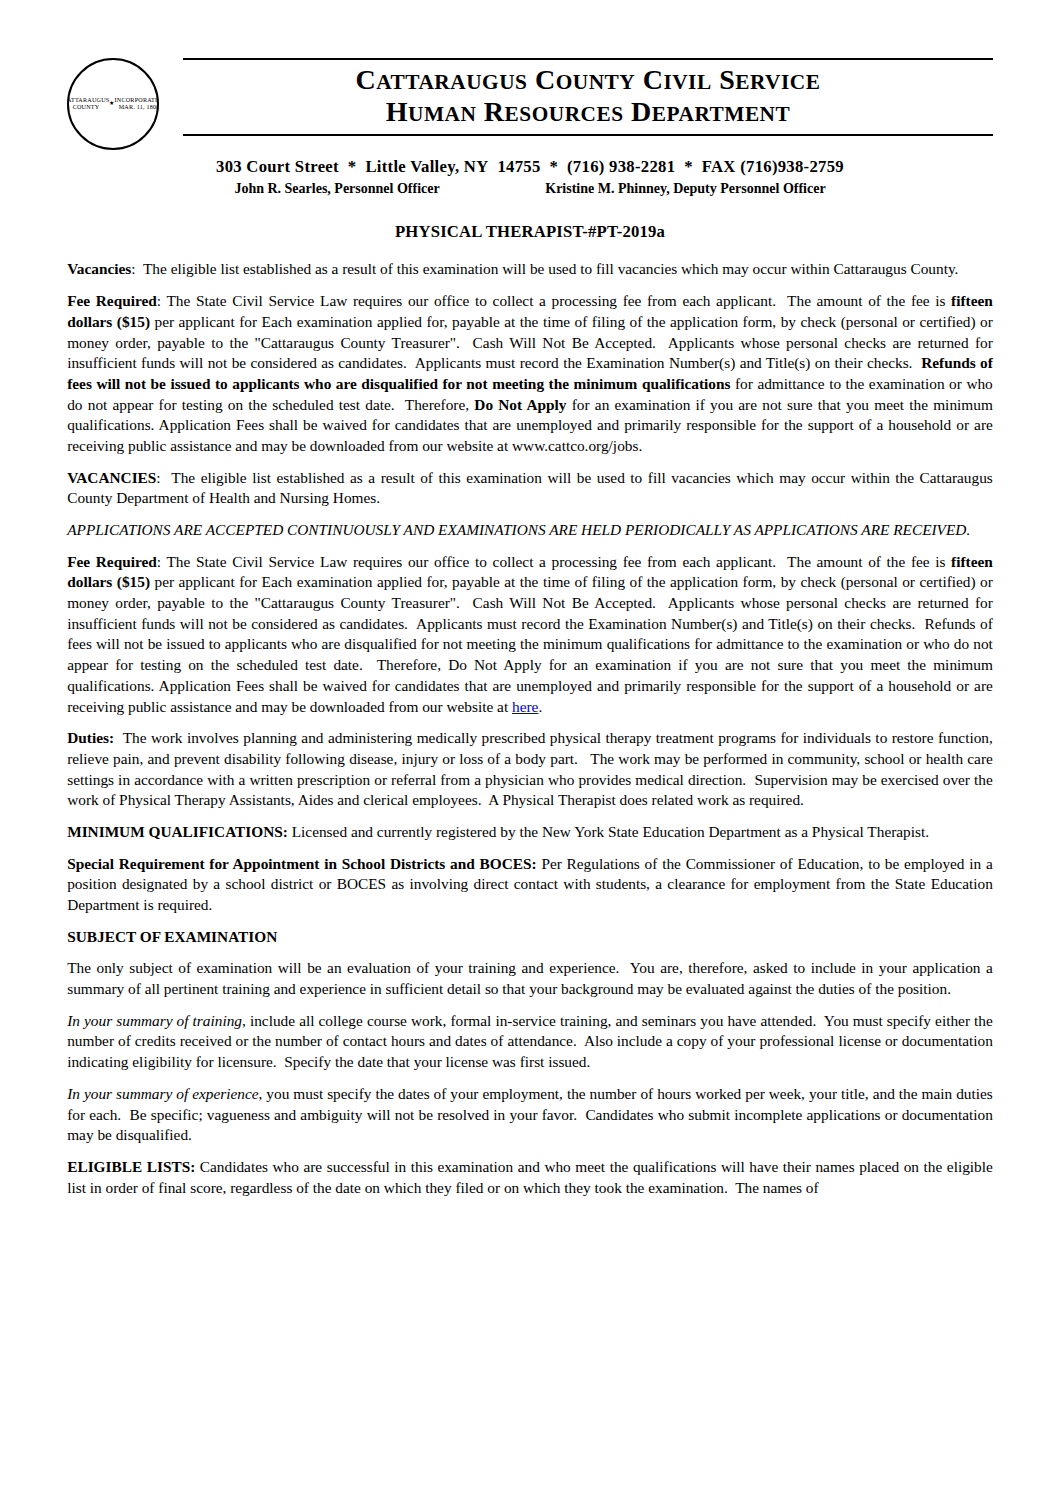CATTARAUGUS COUNTY ★ INCORPORATED MAR. 11, 1808
CATTARAUGUS COUNTY CIVIL SERVICE
HUMAN RESOURCES DEPARTMENT
303 Court Street * Little Valley, NY 14755 * (716) 938-2281 * FAX (716)938-2759
John R. Searles, Personnel Officer Kristine M. Phinney, Deputy Personnel Officer
PHYSICAL THERAPIST-#PT-2019a
Vacancies: The eligible list established as a result of this examination will be used to fill vacancies which may occur within Cattaraugus County.
Fee Required: The State Civil Service Law requires our office to collect a processing fee from each applicant. The amount of the fee is fifteen dollars ($15) per applicant for Each examination applied for, payable at the time of filing of the application form, by check (personal or certified) or money order, payable to the "Cattaraugus County Treasurer". Cash Will Not Be Accepted. Applicants whose personal checks are returned for insufficient funds will not be considered as candidates. Applicants must record the Examination Number(s) and Title(s) on their checks. Refunds of fees will not be issued to applicants who are disqualified for not meeting the minimum qualifications for admittance to the examination or who do not appear for testing on the scheduled test date. Therefore, Do Not Apply for an examination if you are not sure that you meet the minimum qualifications. Application Fees shall be waived for candidates that are unemployed and primarily responsible for the support of a household or are receiving public assistance and may be downloaded from our website at www.cattco.org/jobs.
VACANCIES: The eligible list established as a result of this examination will be used to fill vacancies which may occur within the Cattaraugus County Department of Health and Nursing Homes.
APPLICATIONS ARE ACCEPTED CONTINUOUSLY AND EXAMINATIONS ARE HELD PERIODICALLY AS APPLICATIONS ARE RECEIVED.
Fee Required: The State Civil Service Law requires our office to collect a processing fee from each applicant. The amount of the fee is fifteen dollars ($15) per applicant for Each examination applied for, payable at the time of filing of the application form, by check (personal or certified) or money order, payable to the "Cattaraugus County Treasurer". Cash Will Not Be Accepted. Applicants whose personal checks are returned for insufficient funds will not be considered as candidates. Applicants must record the Examination Number(s) and Title(s) on their checks. Refunds of fees will not be issued to applicants who are disqualified for not meeting the minimum qualifications for admittance to the examination or who do not appear for testing on the scheduled test date. Therefore, Do Not Apply for an examination if you are not sure that you meet the minimum qualifications. Application Fees shall be waived for candidates that are unemployed and primarily responsible for the support of a household or are receiving public assistance and may be downloaded from our website at here.
Duties: The work involves planning and administering medically prescribed physical therapy treatment programs for individuals to restore function, relieve pain, and prevent disability following disease, injury or loss of a body part. The work may be performed in community, school or health care settings in accordance with a written prescription or referral from a physician who provides medical direction. Supervision may be exercised over the work of Physical Therapy Assistants, Aides and clerical employees. A Physical Therapist does related work as required.
MINIMUM QUALIFICATIONS: Licensed and currently registered by the New York State Education Department as a Physical Therapist.
Special Requirement for Appointment in School Districts and BOCES: Per Regulations of the Commissioner of Education, to be employed in a position designated by a school district or BOCES as involving direct contact with students, a clearance for employment from the State Education Department is required.
SUBJECT OF EXAMINATION
The only subject of examination will be an evaluation of your training and experience. You are, therefore, asked to include in your application a summary of all pertinent training and experience in sufficient detail so that your background may be evaluated against the duties of the position.
In your summary of training, include all college course work, formal in-service training, and seminars you have attended. You must specify either the number of credits received or the number of contact hours and dates of attendance. Also include a copy of your professional license or documentation indicating eligibility for licensure. Specify the date that your license was first issued.
In your summary of experience, you must specify the dates of your employment, the number of hours worked per week, your title, and the main duties for each. Be specific; vagueness and ambiguity will not be resolved in your favor. Candidates who submit incomplete applications or documentation may be disqualified.
ELIGIBLE LISTS: Candidates who are successful in this examination and who meet the qualifications will have their names placed on the eligible list in order of final score, regardless of the date on which they filed or on which they took the examination. The names of